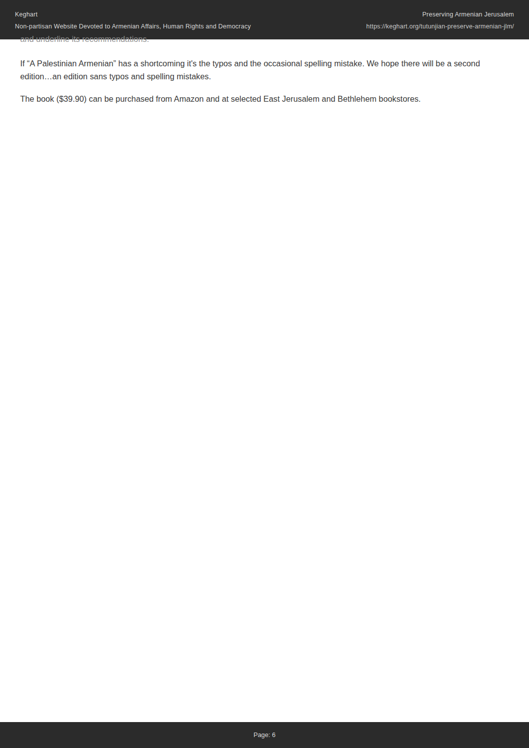Keghart Non-partisan Website Devoted to Armenian Affairs, Human Rights and Democracy
Preserving Armenian Jerusalem https://keghart.org/tutunjian-preserve-armenian-jlm/
and underline its recommendations.
If “A Palestinian Armenian” has a shortcoming it's the typos and the occasional spelling mistake. We hope there will be a second edition…an edition sans typos and spelling mistakes.
The book ($39.90) can be purchased from Amazon and at selected East Jerusalem and Bethlehem bookstores.
Page: 6